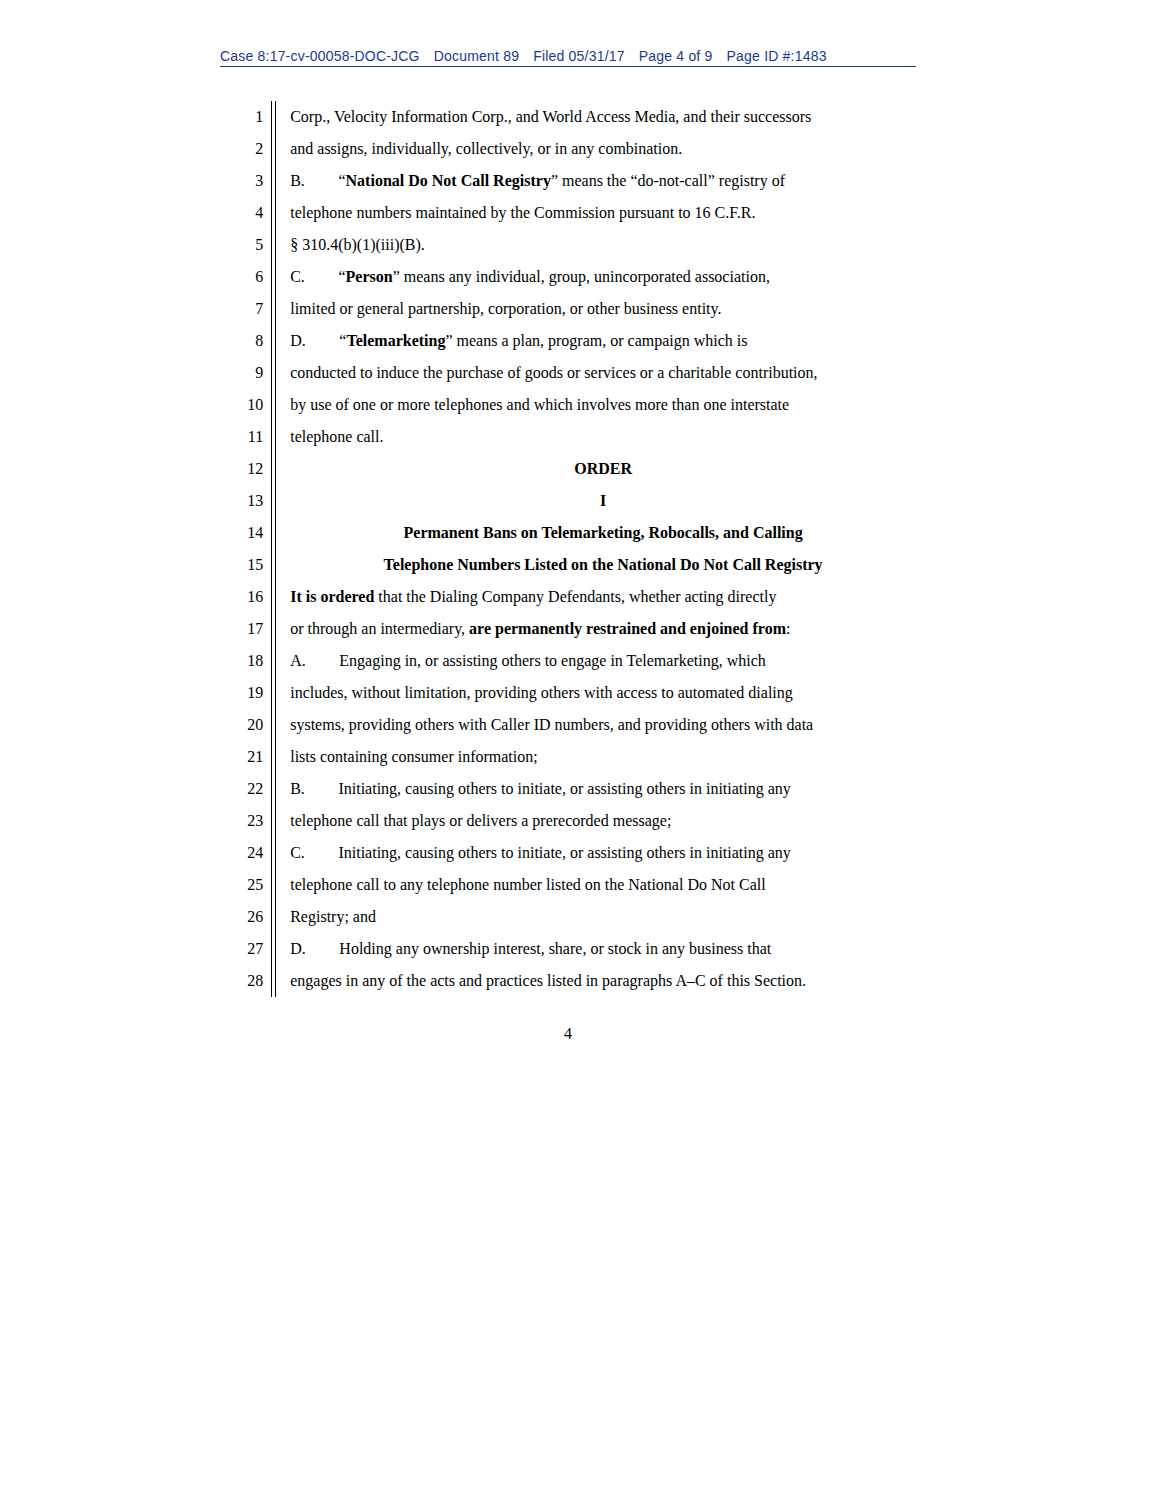Case 8:17-cv-00058-DOC-JCG Document 89 Filed 05/31/17 Page 4 of 9 Page ID #:1483
1
2
3
4
5
6
7
8
9
10
11
12
13
14
15
16
17
18
19
20
21
22
23
24
25
26
27
28
Corp., Velocity Information Corp., and World Access Media, and their successors
and assigns, individually, collectively, or in any combination.
B. “National Do Not Call Registry” means the “do-not-call” registry of
telephone numbers maintained by the Commission pursuant to 16 C.F.R.
§ 310.4(b)(1)(iii)(B).
C. “Person” means any individual, group, unincorporated association,
limited or general partnership, corporation, or other business entity.
D. “Telemarketing” means a plan, program, or campaign which is
conducted to induce the purchase of goods or services or a charitable contribution,
by use of one or more telephones and which involves more than one interstate
telephone call.
ORDER
I
Permanent Bans on Telemarketing, Robocalls, and Calling
Telephone Numbers Listed on the National Do Not Call Registry
It is ordered that the Dialing Company Defendants, whether acting directly
or through an intermediary, are permanently restrained and enjoined from:
A. Engaging in, or assisting others to engage in Telemarketing, which
includes, without limitation, providing others with access to automated dialing
systems, providing others with Caller ID numbers, and providing others with data
lists containing consumer information;
B. Initiating, causing others to initiate, or assisting others in initiating any
telephone call that plays or delivers a prerecorded message;
C. Initiating, causing others to initiate, or assisting others in initiating any
telephone call to any telephone number listed on the National Do Not Call
Registry; and
D. Holding any ownership interest, share, or stock in any business that
engages in any of the acts and practices listed in paragraphs A–C of this Section.
4